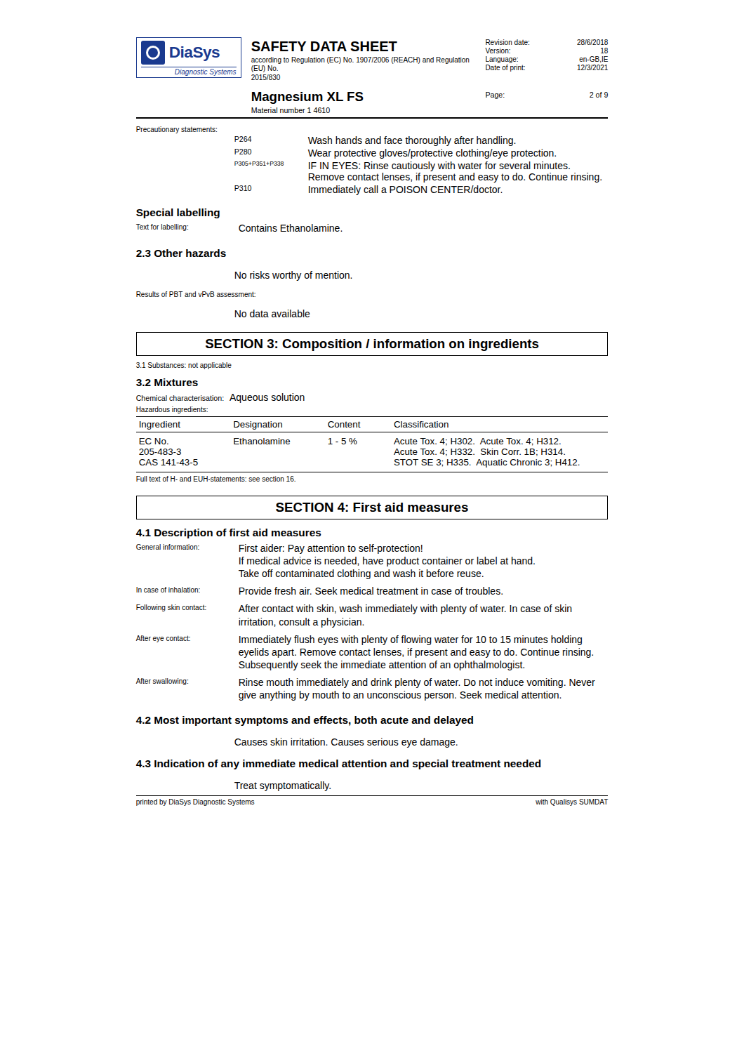DiaSys
Diagnostic Systems
SAFETY DATA SHEET
according to Regulation (EC) No. 1907/2006 (REACH) and Regulation (EU) No.
2015/830
Magnesium XL FS
Material number 1 4610
| Revision date: | 28/6/2018 |
| Version: | 18 |
| Language: | en-GB,IE |
| Date of print: | 12/3/2021 |
Page: 2 of 9
Precautionary statements:
| P264 | Wash hands and face thoroughly after handling. |
| P280 | Wear protective gloves/protective clothing/eye protection. |
| P305+P351+P338 | IF IN EYES: Rinse cautiously with water for several minutes. Remove contact lenses, if present and easy to do. Continue rinsing. |
| P310 | Immediately call a POISON CENTER/doctor. |
Special labelling
| Text for labelling: | Contains Ethanolamine. |
2.3 Other hazards
No risks worthy of mention.
Results of PBT and vPvB assessment:
No data available
SECTION 3: Composition / information on ingredients
3.1 Substances: not applicable
3.2 Mixtures
Chemical characterisation: Aqueous solution
Hazardous ingredients:
| Ingredient | Designation | Content | Classification |
| --- | --- | --- | --- |
| EC No. 205-483-3 CAS 141-43-5 | Ethanolamine | 1 - 5 % | Acute Tox. 4; H302. Acute Tox. 4; H312. Acute Tox. 4; H332. Skin Corr. 1B; H314. STOT SE 3; H335. Aquatic Chronic 3; H412. |
Full text of H- and EUH-statements: see section 16.
SECTION 4: First aid measures
4.1 Description of first aid measures
| General information: | First aider: Pay attention to self-protection! If medical advice is needed, have product container or label at hand. Take off contaminated clothing and wash it before reuse. |
| In case of inhalation: | Provide fresh air. Seek medical treatment in case of troubles. |
| Following skin contact: | After contact with skin, wash immediately with plenty of water. In case of skin irritation, consult a physician. |
| After eye contact: | Immediately flush eyes with plenty of flowing water for 10 to 15 minutes holding eyelids apart. Remove contact lenses, if present and easy to do. Continue rinsing. Subsequently seek the immediate attention of an ophthalmologist. |
| After swallowing: | Rinse mouth immediately and drink plenty of water. Do not induce vomiting. Never give anything by mouth to an unconscious person. Seek medical attention. |
4.2 Most important symptoms and effects, both acute and delayed
Causes skin irritation. Causes serious eye damage.
4.3 Indication of any immediate medical attention and special treatment needed
Treat symptomatically.
printed by DiaSys Diagnostic Systems with Qualisys SUMDAT